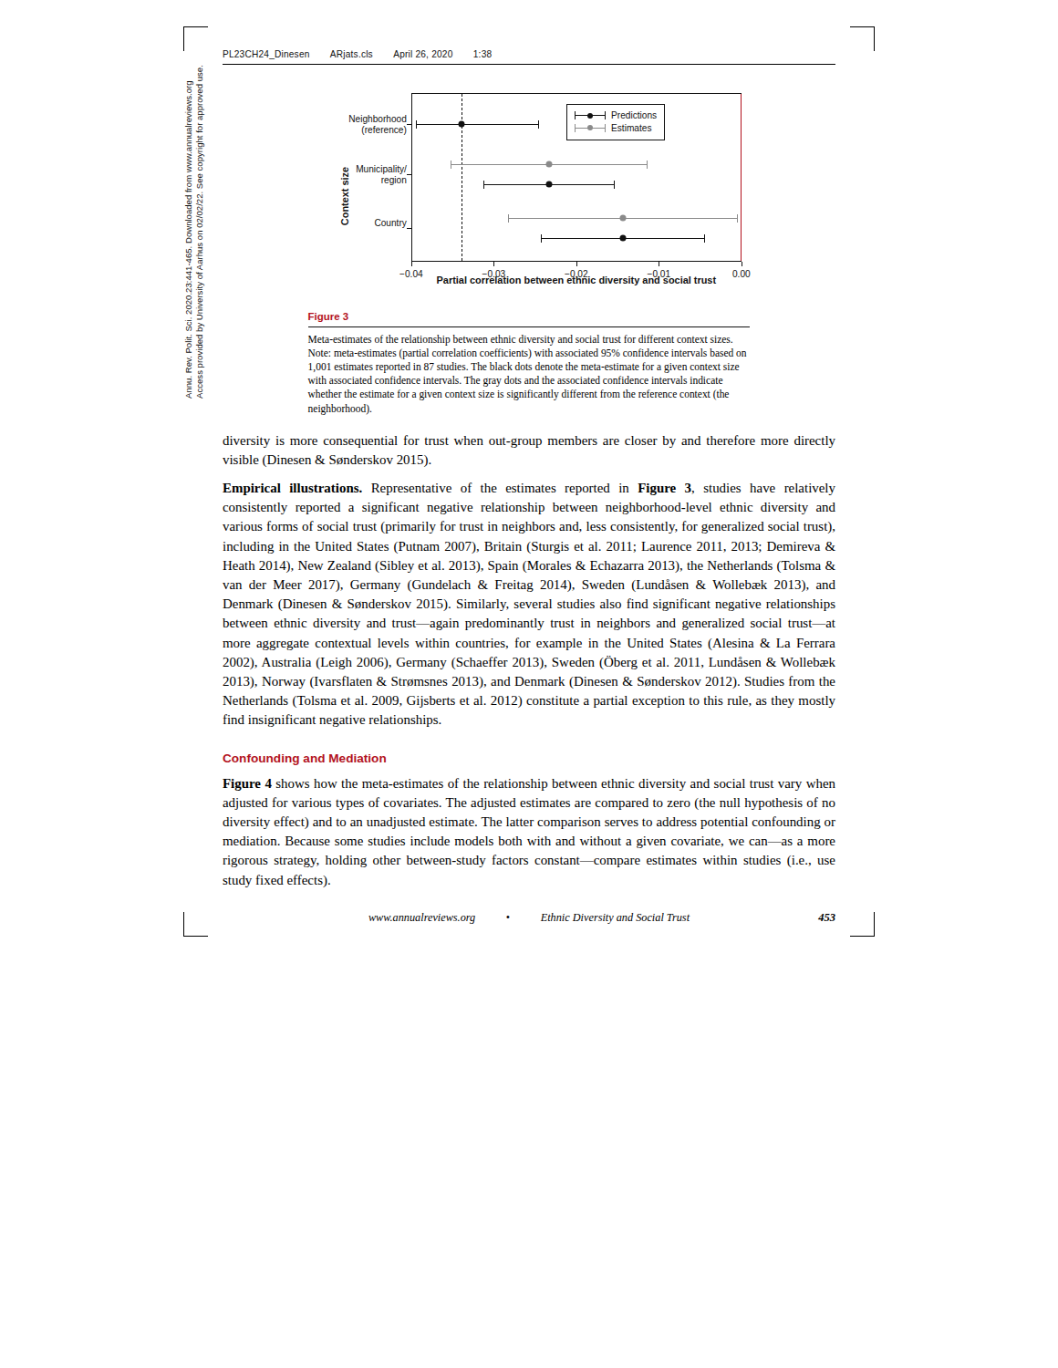PL23CH24_Dinesen ARjats.cls April 26, 2020 1:38
Annu. Rev. Polit. Sci. 2020.23:441-465. Downloaded from www.annualreviews.org Access provided by University of Aarhus on 02/02/22. See copyright for approved use.
Context size
Neighborhood
(reference)
Municipality/
region
Country
Predictions
Estimates
−0.04 −0.03 −0.02 −0.01 0.00
Partial correlation between ethnic diversity and social trust
Figure 3
Meta-estimates of the relationship between ethnic diversity and social trust for different context sizes. Note: meta-estimates (partial correlation coefficients) with associated 95% confidence intervals based on 1,001 estimates reported in 87 studies. The black dots denote the meta-estimate for a given context size with associated confidence intervals. The gray dots and the associated confidence intervals indicate whether the estimate for a given context size is significantly different from the reference context (the neighborhood).
diversity is more consequential for trust when out-group members are closer by and therefore more directly visible (Dinesen & Sønderskov 2015).
Empirical illustrations. Representative of the estimates reported in Figure 3, studies have relatively consistently reported a significant negative relationship between neighborhood-level ethnic diversity and various forms of social trust (primarily for trust in neighbors and, less consistently, for generalized social trust), including in the United States (Putnam 2007), Britain (Sturgis et al. 2011; Laurence 2011, 2013; Demireva & Heath 2014), New Zealand (Sibley et al. 2013), Spain (Morales & Echazarra 2013), the Netherlands (Tolsma & van der Meer 2017), Germany (Gundelach & Freitag 2014), Sweden (Lundåsen & Wollebæk 2013), and Denmark (Dinesen & Sønderskov 2015). Similarly, several studies also find significant negative relationships between ethnic diversity and trust—again predominantly trust in neighbors and generalized social trust—at more aggregate contextual levels within countries, for example in the United States (Alesina & La Ferrara 2002), Australia (Leigh 2006), Germany (Schaeffer 2013), Sweden (Öberg et al. 2011, Lundåsen & Wollebæk 2013), Norway (Ivarsflaten & Strømsnes 2013), and Denmark (Dinesen & Sønderskov 2012). Studies from the Netherlands (Tolsma et al. 2009, Gijsberts et al. 2012) constitute a partial exception to this rule, as they mostly find insignificant negative relationships.
Confounding and Mediation
Figure 4 shows how the meta-estimates of the relationship between ethnic diversity and social trust vary when adjusted for various types of covariates. The adjusted estimates are compared to zero (the null hypothesis of no diversity effect) and to an unadjusted estimate. The latter comparison serves to address potential confounding or mediation. Because some studies include models both with and without a given covariate, we can—as a more rigorous strategy, holding other between-study factors constant—compare estimates within studies (i.e., use study fixed effects).
www.annualreviews.org • Ethnic Diversity and Social Trust 453